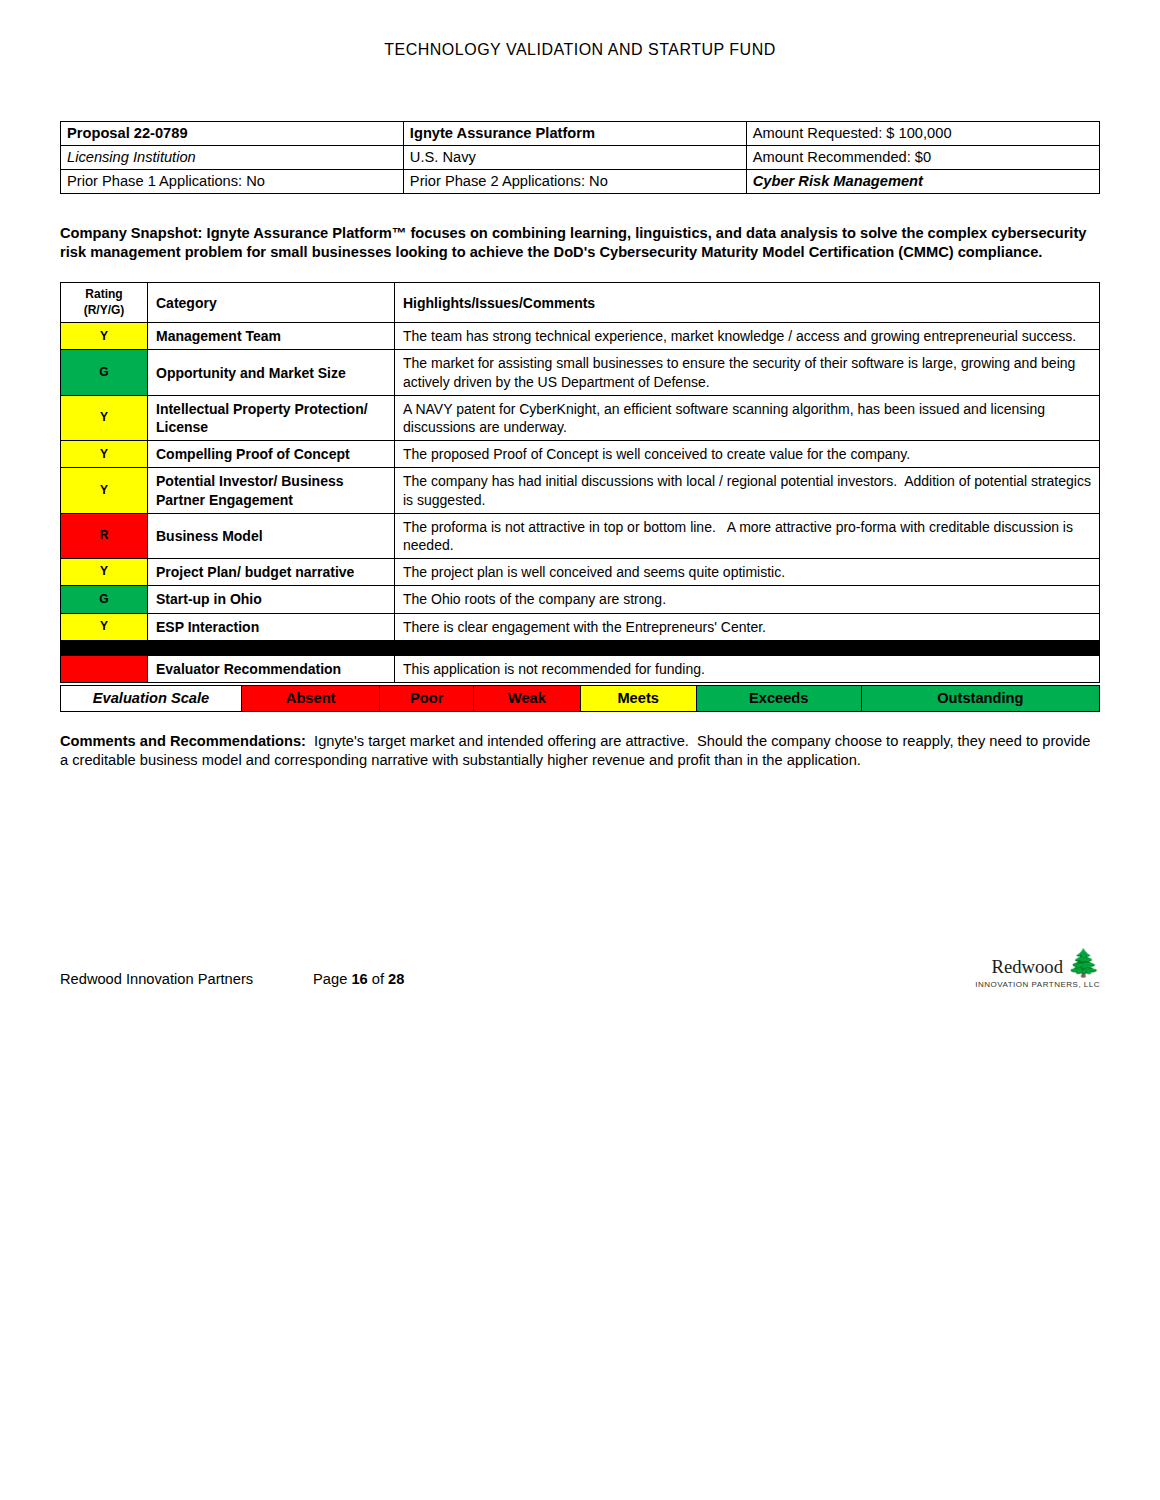TECHNOLOGY VALIDATION AND STARTUP FUND
| Proposal 22-0789 | Ignyte Assurance Platform | Amount Requested: $ 100,000 |
| Licensing Institution | U.S. Navy | Amount Recommended: $0 |
| Prior Phase 1 Applications: No | Prior Phase 2 Applications: No | Cyber Risk Management |
Company Snapshot: Ignyte Assurance Platform™ focuses on combining learning, linguistics, and data analysis to solve the complex cybersecurity risk management problem for small businesses looking to achieve the DoD's Cybersecurity Maturity Model Certification (CMMC) compliance.
| Rating (R/Y/G) | Category | Highlights/Issues/Comments |
| --- | --- | --- |
| Y | Management Team | The team has strong technical experience, market knowledge / access and growing entrepreneurial success. |
| G | Opportunity and Market Size | The market for assisting small businesses to ensure the security of their software is large, growing and being actively driven by the US Department of Defense. |
| Y | Intellectual Property Protection/ License | A NAVY patent for CyberKnight, an efficient software scanning algorithm, has been issued and licensing discussions are underway. |
| Y | Compelling Proof of Concept | The proposed Proof of Concept is well conceived to create value for the company. |
| Y | Potential Investor/ Business Partner Engagement | The company has had initial discussions with local / regional potential investors. Addition of potential strategics is suggested. |
| R | Business Model | The proforma is not attractive in top or bottom line. A more attractive pro-forma with creditable discussion is needed. |
| Y | Project Plan/ budget narrative | The project plan is well conceived and seems quite optimistic. |
| G | Start-up in Ohio | The Ohio roots of the company are strong. |
| Y | ESP Interaction | There is clear engagement with the Entrepreneurs' Center. |
| | Evaluator Recommendation | This application is not recommended for funding. |
| Evaluation Scale | Absent | Poor | Weak | Meets | Exceeds | Outstanding |
Comments and Recommendations: Ignyte's target market and intended offering are attractive. Should the company choose to reapply, they need to provide a creditable business model and corresponding narrative with substantially higher revenue and profit than in the application.
Redwood Innovation Partners Page 16 of 28
Redwood🌲
INNOVATION PARTNERS, LLC